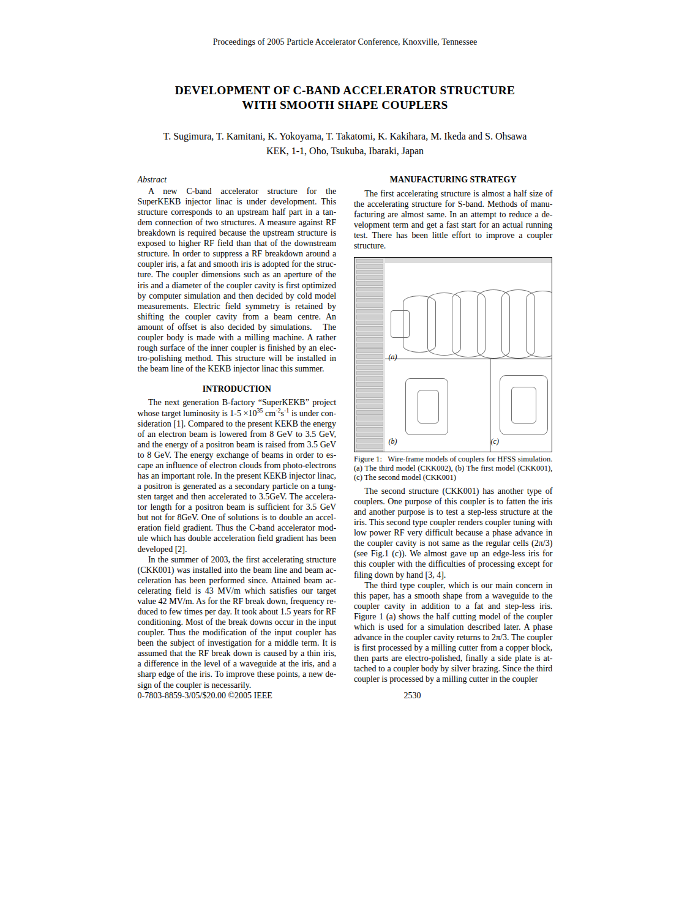Proceedings of 2005 Particle Accelerator Conference, Knoxville, Tennessee
Development of C-Band Accelerator Structure
with Smooth Shape Couplers
T. Sugimura, T. Kamitani, K. Yokoyama, T. Takatomi, K. Kakihara, M. Ikeda and S. Ohsawa
KEK, 1-1, Oho, Tsukuba, Ibaraki, Japan
Abstract
A new C-band accelerator structure for the SuperKEKB injector linac is under development. This structure corresponds to an upstream half part in a tandem connection of two structures. A measure against RF breakdown is required because the upstream structure is exposed to higher RF field than that of the downstream structure. In order to suppress a RF breakdown around a coupler iris, a fat and smooth iris is adopted for the structure. The coupler dimensions such as an aperture of the iris and a diameter of the coupler cavity is first optimized by computer simulation and then decided by cold model measurements. Electric field symmetry is retained by shifting the coupler cavity from a beam centre. An amount of offset is also decided by simulations. The coupler body is made with a milling machine. A rather rough surface of the inner coupler is finished by an electro-polishing method. This structure will be installed in the beam line of the KEKB injector linac this summer.
Introduction
The next generation B-factory “SuperKEKB” project whose target luminosity is 1-5 ×1035 cm-2s-1 is under consideration [1]. Compared to the present KEKB the energy of an electron beam is lowered from 8 GeV to 3.5 GeV, and the energy of a positron beam is raised from 3.5 GeV to 8 GeV. The energy exchange of beams in order to escape an influence of electron clouds from photo-electrons has an important role. In the present KEKB injector linac, a positron is generated as a secondary particle on a tungsten target and then accelerated to 3.5GeV. The accelerator length for a positron beam is sufficient for 3.5 GeV but not for 8GeV. One of solutions is to double an acceleration field gradient. Thus the C-band accelerator module which has double acceleration field gradient has been developed [2].
In the summer of 2003, the first accelerating structure (CKK001) was installed into the beam line and beam acceleration has been performed since. Attained beam accelerating field is 43 MV/m which satisfies our target value 42 MV/m. As for the RF break down, frequency reduced to few times per day. It took about 1.5 years for RF conditioning. Most of the break downs occur in the input coupler. Thus the modification of the input coupler has been the subject of investigation for a middle term. It is assumed that the RF break down is caused by a thin iris, a difference in the level of a waveguide at the iris, and a sharp edge of the iris. To improve these points, a new design of the coupler is necessarily.
Manufacturing Strategy
The first accelerating structure is almost a half size of the accelerating structure for S-band. Methods of manufacturing are almost same. In an attempt to reduce a development term and get a fast start for an actual running test. There has been little effort to improve a coupler structure.
(a)
(b)
(c)
Figure 1: Wire-frame models of couplers for HFSS simulation. (a) The third model (CKK002), (b) The first model (CKK001), (c) The second model (CKK001)
The second structure (CKK001) has another type of couplers. One purpose of this coupler is to fatten the iris and another purpose is to test a step-less structure at the iris. This second type coupler renders coupler tuning with low power RF very difficult because a phase advance in the coupler cavity is not same as the regular cells (2π/3) (see Fig.1 (c)). We almost gave up an edge-less iris for this coupler with the difficulties of processing except for filing down by hand [3, 4].
The third type coupler, which is our main concern in this paper, has a smooth shape from a waveguide to the coupler cavity in addition to a fat and step-less iris. Figure 1 (a) shows the half cutting model of the coupler which is used for a simulation described later. A phase advance in the coupler cavity returns to 2π/3. The coupler is first processed by a milling cutter from a copper block, then parts are electro-polished, finally a side plate is attached to a coupler body by silver brazing. Since the third coupler is processed by a milling cutter in the coupler
0-7803-8859-3/05/$20.00 ©2005 IEEE
2530